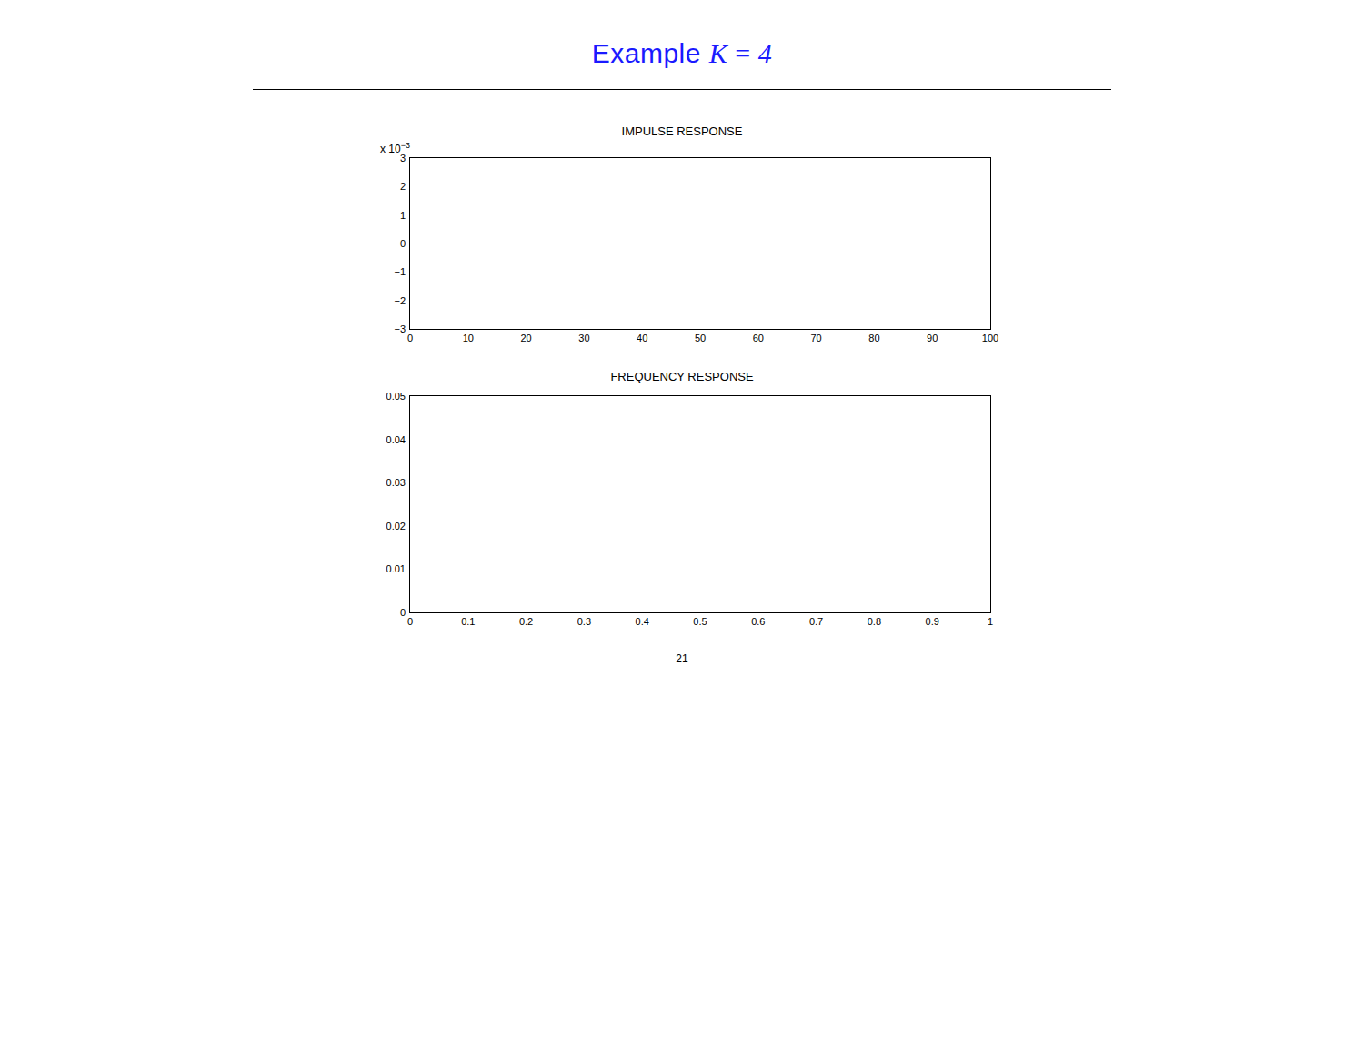Example K = 4
IMPULSE RESPONSE
x 10−3
3 2 1 0 −1 −2 −3 0 10 20 30 40 50 60 70 80 90 100
FREQUENCY RESPONSE
0.05 0.04 0.03 0.02 0.01 0 0 0.1 0.2 0.3 0.4 0.5 0.6 0.7 0.8 0.9 1
21